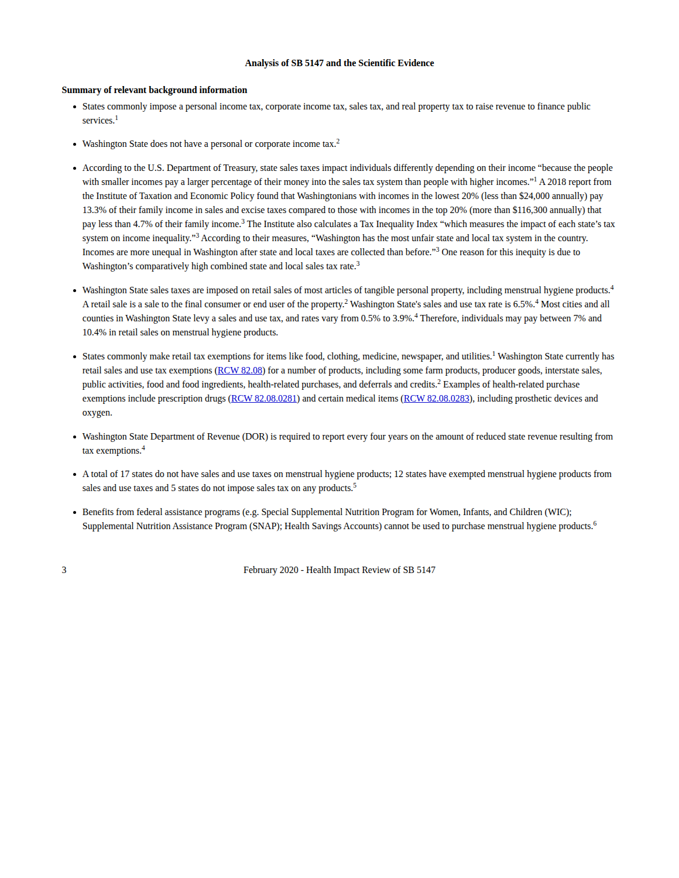Analysis of SB 5147 and the Scientific Evidence
Summary of relevant background information
States commonly impose a personal income tax, corporate income tax, sales tax, and real property tax to raise revenue to finance public services.1
Washington State does not have a personal or corporate income tax.2
According to the U.S. Department of Treasury, state sales taxes impact individuals differently depending on their income “because the people with smaller incomes pay a larger percentage of their money into the sales tax system than people with higher incomes.”1 A 2018 report from the Institute of Taxation and Economic Policy found that Washingtonians with incomes in the lowest 20% (less than $24,000 annually) pay 13.3% of their family income in sales and excise taxes compared to those with incomes in the top 20% (more than $116,300 annually) that pay less than 4.7% of their family income.3 The Institute also calculates a Tax Inequality Index “which measures the impact of each state’s tax system on income inequality.”3 According to their measures, “Washington has the most unfair state and local tax system in the country. Incomes are more unequal in Washington after state and local taxes are collected than before.”3 One reason for this inequity is due to Washington’s comparatively high combined state and local sales tax rate.3
Washington State sales taxes are imposed on retail sales of most articles of tangible personal property, including menstrual hygiene products.4 A retail sale is a sale to the final consumer or end user of the property.2 Washington State's sales and use tax rate is 6.5%.4 Most cities and all counties in Washington State levy a sales and use tax, and rates vary from 0.5% to 3.9%.4 Therefore, individuals may pay between 7% and 10.4% in retail sales on menstrual hygiene products.
States commonly make retail tax exemptions for items like food, clothing, medicine, newspaper, and utilities.1 Washington State currently has retail sales and use tax exemptions (RCW 82.08) for a number of products, including some farm products, producer goods, interstate sales, public activities, food and food ingredients, health-related purchases, and deferrals and credits.2 Examples of health-related purchase exemptions include prescription drugs (RCW 82.08.0281) and certain medical items (RCW 82.08.0283), including prosthetic devices and oxygen.
Washington State Department of Revenue (DOR) is required to report every four years on the amount of reduced state revenue resulting from tax exemptions.4
A total of 17 states do not have sales and use taxes on menstrual hygiene products; 12 states have exempted menstrual hygiene products from sales and use taxes and 5 states do not impose sales tax on any products.5
Benefits from federal assistance programs (e.g. Special Supplemental Nutrition Program for Women, Infants, and Children (WIC); Supplemental Nutrition Assistance Program (SNAP); Health Savings Accounts) cannot be used to purchase menstrual hygiene products.6
3
February 2020 - Health Impact Review of SB 5147